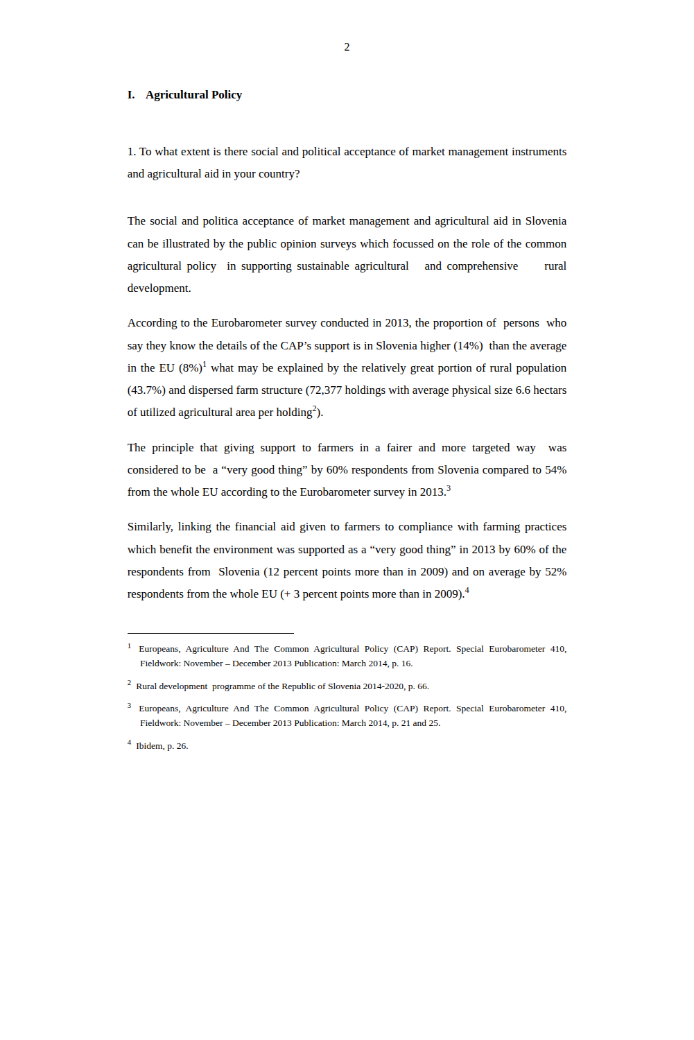2
I. Agricultural Policy
1. To what extent is there social and political acceptance of market management instruments and agricultural aid in your country?
The social and politica acceptance of market management and agricultural aid in Slovenia can be illustrated by the public opinion surveys which focussed on the role of the common agricultural policy in supporting sustainable agricultural and comprehensive rural development.
According to the Eurobarometer survey conducted in 2013, the proportion of persons who say they know the details of the CAP’s support is in Slovenia higher (14%) than the average in the EU (8%)1 what may be explained by the relatively great portion of rural population (43.7%) and dispersed farm structure (72,377 holdings with average physical size 6.6 hectars of utilized agricultural area per holding2).
The principle that giving support to farmers in a fairer and more targeted way was considered to be a “very good thing” by 60% respondents from Slovenia compared to 54% from the whole EU according to the Eurobarometer survey in 2013.3
Similarly, linking the financial aid given to farmers to compliance with farming practices which benefit the environment was supported as a “very good thing” in 2013 by 60% of the respondents from Slovenia (12 percent points more than in 2009) and on average by 52% respondents from the whole EU (+ 3 percent points more than in 2009).4
1 Europeans, Agriculture And The Common Agricultural Policy (CAP) Report. Special Eurobarometer 410, Fieldwork: November – December 2013 Publication: March 2014, p. 16.
2 Rural development programme of the Republic of Slovenia 2014-2020, p. 66.
3 Europeans, Agriculture And The Common Agricultural Policy (CAP) Report. Special Eurobarometer 410, Fieldwork: November – December 2013 Publication: March 2014, p. 21 and 25.
4 Ibidem, p. 26.